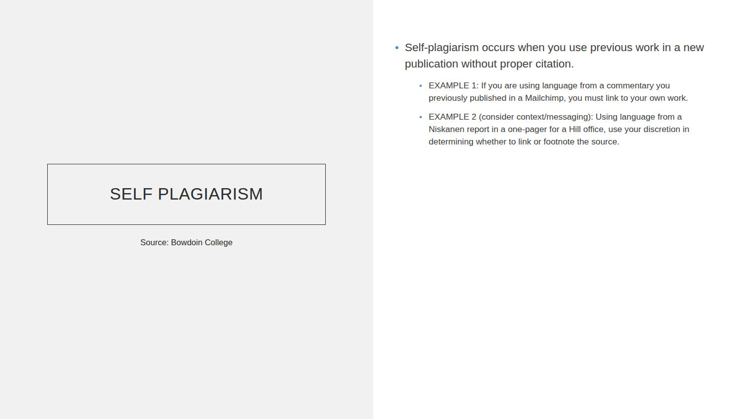SELF PLAGIARISM
Source: Bowdoin College
Self-plagiarism occurs when you use previous work in a new publication without proper citation.
EXAMPLE 1: If you are using language from a commentary you previously published in a Mailchimp, you must link to your own work.
EXAMPLE 2 (consider context/messaging): Using language from a Niskanen report in a one-pager for a Hill office, use your discretion in determining whether to link or footnote the source.